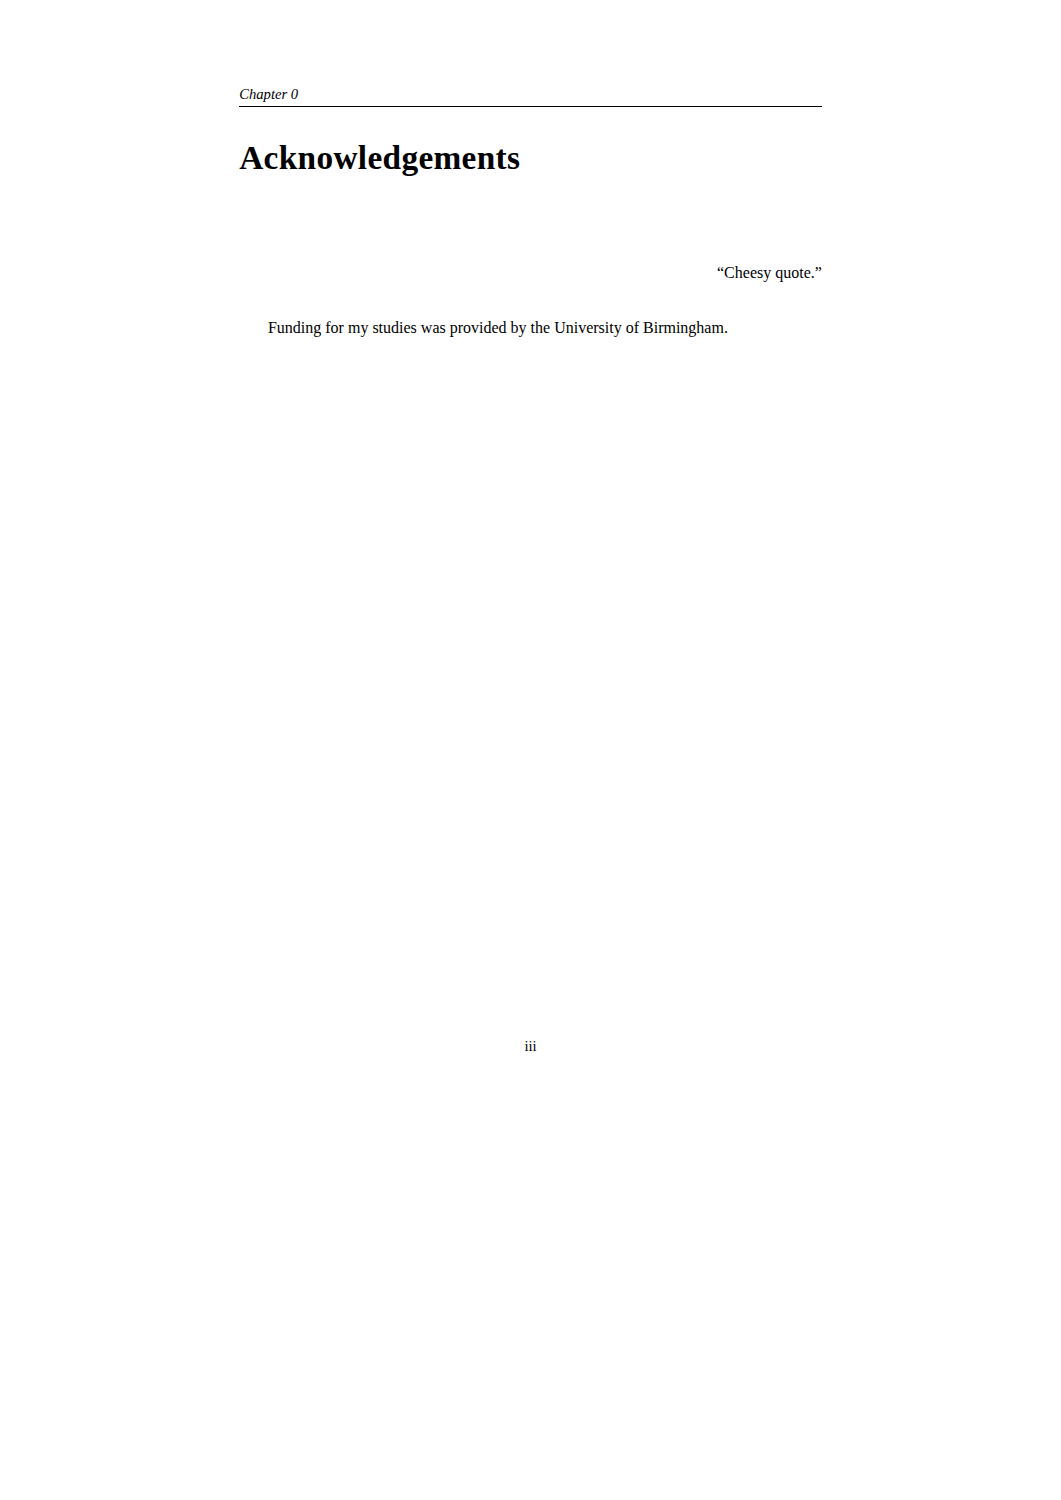Chapter 0
Acknowledgements
“Cheesy quote.”
Funding for my studies was provided by the University of Birmingham.
iii